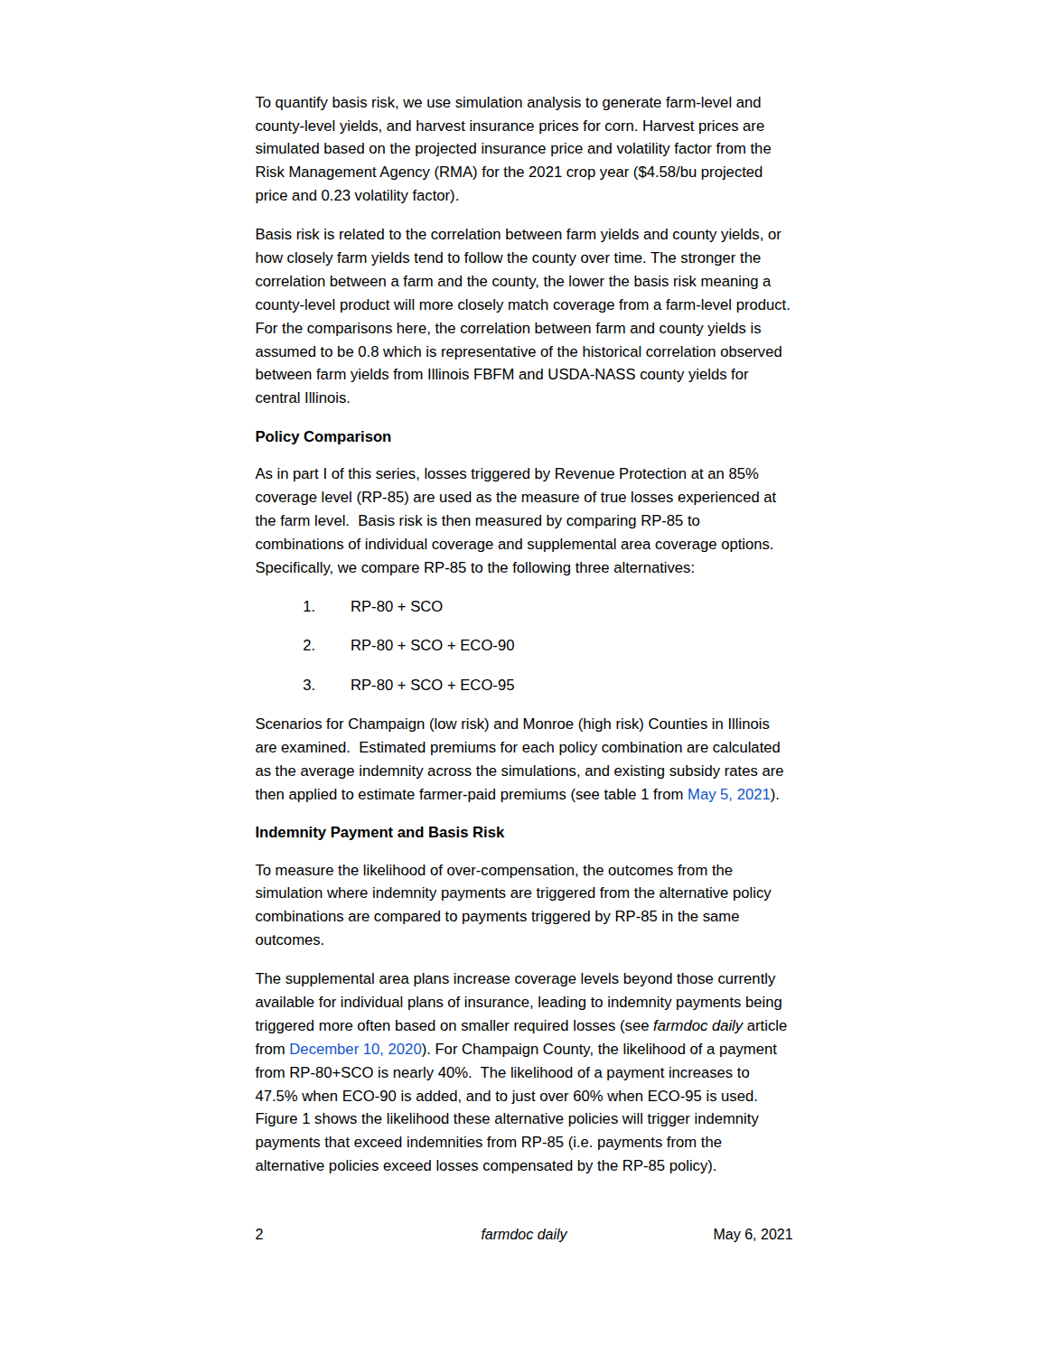To quantify basis risk, we use simulation analysis to generate farm-level and county-level yields, and harvest insurance prices for corn. Harvest prices are simulated based on the projected insurance price and volatility factor from the Risk Management Agency (RMA) for the 2021 crop year ($4.58/bu projected price and 0.23 volatility factor).
Basis risk is related to the correlation between farm yields and county yields, or how closely farm yields tend to follow the county over time. The stronger the correlation between a farm and the county, the lower the basis risk meaning a county-level product will more closely match coverage from a farm-level product. For the comparisons here, the correlation between farm and county yields is assumed to be 0.8 which is representative of the historical correlation observed between farm yields from Illinois FBFM and USDA-NASS county yields for central Illinois.
Policy Comparison
As in part I of this series, losses triggered by Revenue Protection at an 85% coverage level (RP-85) are used as the measure of true losses experienced at the farm level. Basis risk is then measured by comparing RP-85 to combinations of individual coverage and supplemental area coverage options. Specifically, we compare RP-85 to the following three alternatives:
RP-80 + SCO
RP-80 + SCO + ECO-90
RP-80 + SCO + ECO-95
Scenarios for Champaign (low risk) and Monroe (high risk) Counties in Illinois are examined. Estimated premiums for each policy combination are calculated as the average indemnity across the simulations, and existing subsidy rates are then applied to estimate farmer-paid premiums (see table 1 from May 5, 2021).
Indemnity Payment and Basis Risk
To measure the likelihood of over-compensation, the outcomes from the simulation where indemnity payments are triggered from the alternative policy combinations are compared to payments triggered by RP-85 in the same outcomes.
The supplemental area plans increase coverage levels beyond those currently available for individual plans of insurance, leading to indemnity payments being triggered more often based on smaller required losses (see farmdoc daily article from December 10, 2020). For Champaign County, the likelihood of a payment from RP-80+SCO is nearly 40%. The likelihood of a payment increases to 47.5% when ECO-90 is added, and to just over 60% when ECO-95 is used. Figure 1 shows the likelihood these alternative policies will trigger indemnity payments that exceed indemnities from RP-85 (i.e. payments from the alternative policies exceed losses compensated by the RP-85 policy).
2
farmdoc daily
May 6, 2021